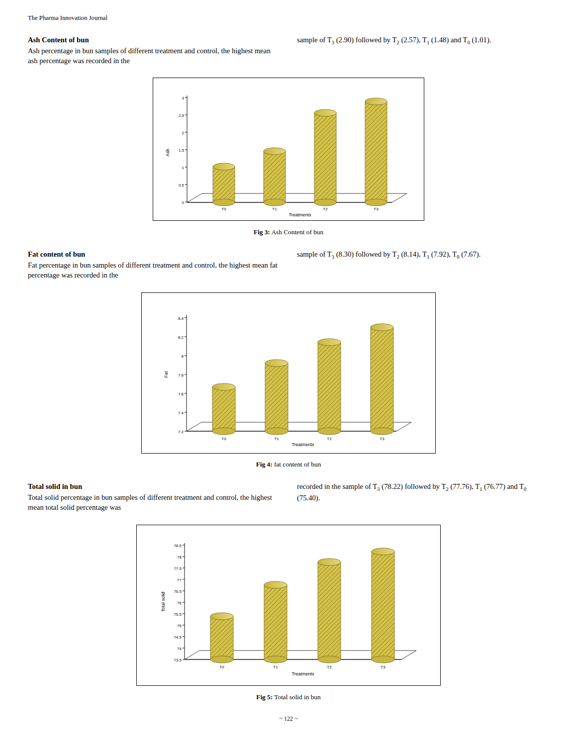The Pharma Innovation Journal
Ash Content of bun
Ash percentage in bun samples of different treatment and control, the highest mean ash percentage was recorded in the
sample of T3 (2.90) followed by T2 (2.57), T1 (1.48) and T0 (1.01).
3 2.5 2 1.5 1 0.5 0 Ash T0 T1 T2 T3 Treatments
Fig 3: Ash Content of bun
Fat content of bun
Fat percentage in bun samples of different treatment and control, the highest mean fat percentage was recorded in the
sample of T3 (8.30) followed by T2 (8.14), T1 (7.92), T0 (7.67).
8.4 8.2 8 7.8 7.6 7.4 7.2 Fat T0 T1 T2 T3 Treatments
Fig 4: fat content of bun
Total solid in bun
Total solid percentage in bun samples of different treatment and control, the highest mean total solid percentage was
recorded in the sample of T3 (78.22) followed by T2 (77.76), T1 (76.77) and T0 (75.40).
78.5 78 77.5 77 76.5 76 75.5 75 74.5 74 73.5 Total solid T0 T1 T2 T3 Treatments
Fig 5: Total solid in bun
~ 122 ~